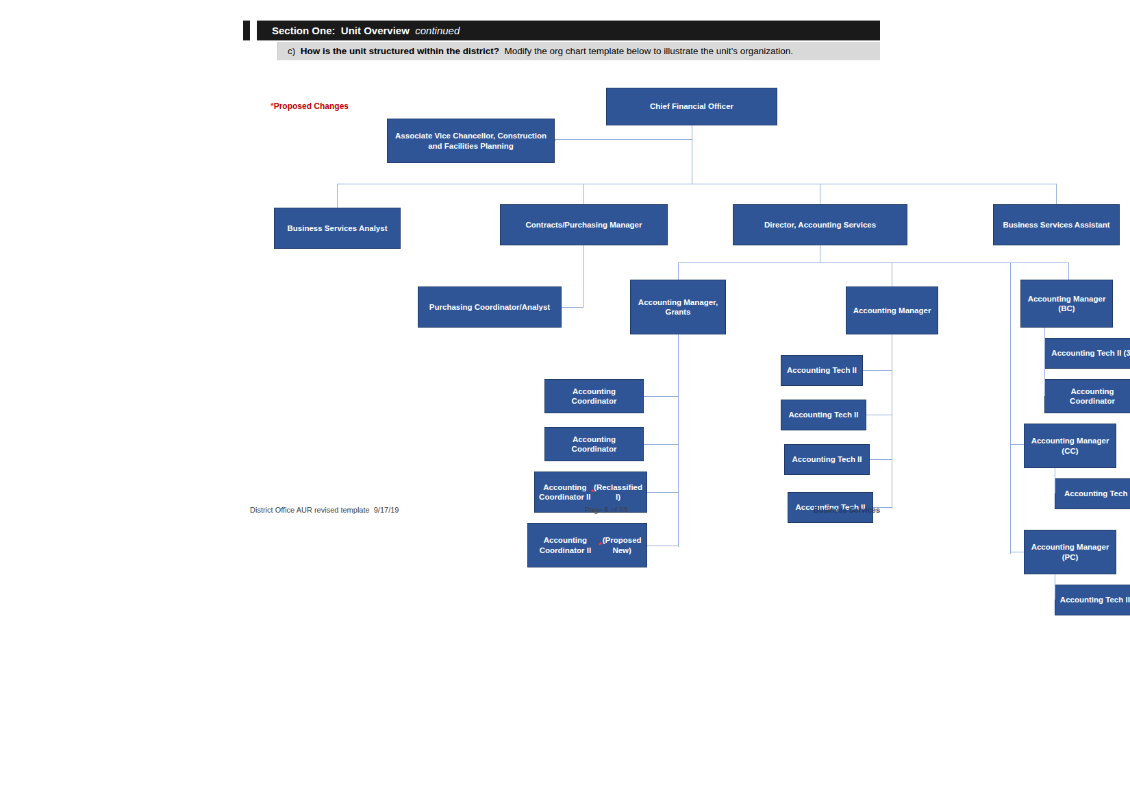Section One: Unit Overview continued
c) How is the unit structured within the district? Modify the org chart template below to illustrate the unit’s organization.
*Proposed Changes
Chief Financial Officer
Associate Vice Chancellor, Construction and Facilities Planning
Business Services Analyst
Contracts/Purchasing Manager
Director, Accounting Services
Business Services Assistant
Purchasing Coordinator/Analyst
Accounting Manager, Grants
Accounting Manager
Accounting Manager (BC)
Accounting Tech II (3)
Accounting Coordinator
Accounting Manager (CC)
Accounting Tech II
Accounting Manager (PC)
Accounting Tech II (2)
Accounting Tech II
Accounting Tech II
Accounting Tech II
Accounting Tech II
Accounting Coordinator
Accounting Coordinator
Accounting Coordinator II *(Reclassified I)
Accounting Coordinator II *(Proposed New)
District Office AUR revised template 9/17/19
Page 5 of 23
Business Services